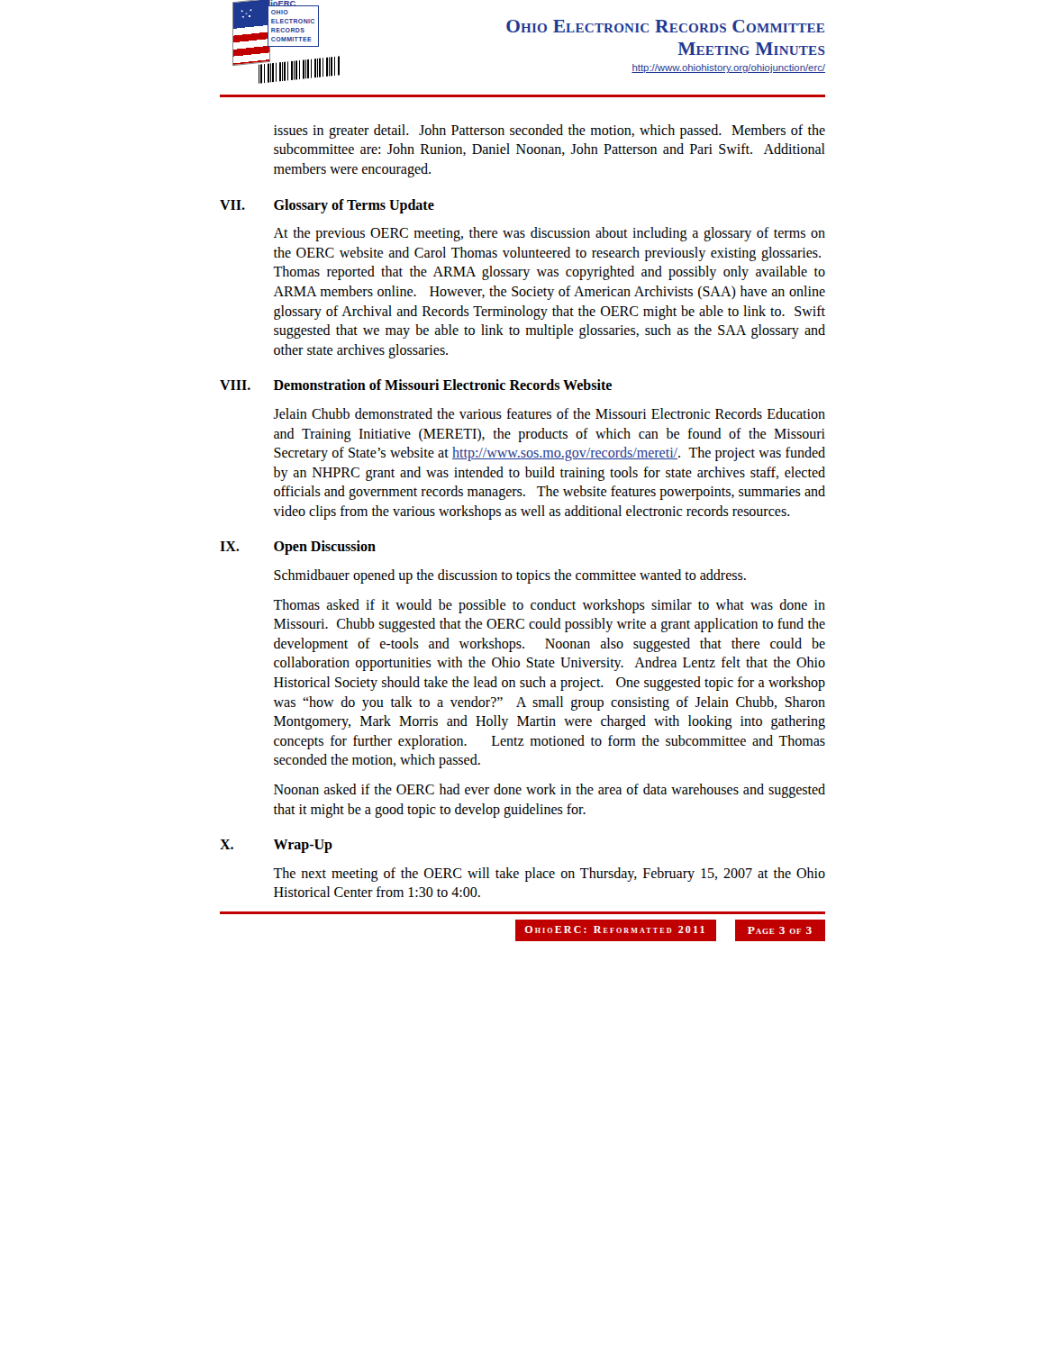OhioERC
Ohio
Electronic
Records
Committee
Ohio Electronic Records Committee
Meeting Minutes
http://www.ohiohistory.org/ohiojunction/erc/
issues in greater detail. John Patterson seconded the motion, which passed. Members of the subcommittee are: John Runion, Daniel Noonan, John Patterson and Pari Swift. Additional members were encouraged.
VII.
Glossary of Terms Update
At the previous OERC meeting, there was discussion about including a glossary of terms on the OERC website and Carol Thomas volunteered to research previously existing glossaries. Thomas reported that the ARMA glossary was copyrighted and possibly only available to ARMA members online. However, the Society of American Archivists (SAA) have an online glossary of Archival and Records Terminology that the OERC might be able to link to. Swift suggested that we may be able to link to multiple glossaries, such as the SAA glossary and other state archives glossaries.
VIII.
Demonstration of Missouri Electronic Records Website
Jelain Chubb demonstrated the various features of the Missouri Electronic Records Education and Training Initiative (MERETI), the products of which can be found of the Missouri Secretary of State’s website at http://www.sos.mo.gov/records/mereti/. The project was funded by an NHPRC grant and was intended to build training tools for state archives staff, elected officials and government records managers. The website features powerpoints, summaries and video clips from the various workshops as well as additional electronic records resources.
IX.
Open Discussion
Schmidbauer opened up the discussion to topics the committee wanted to address.
Thomas asked if it would be possible to conduct workshops similar to what was done in Missouri. Chubb suggested that the OERC could possibly write a grant application to fund the development of e-tools and workshops. Noonan also suggested that there could be collaboration opportunities with the Ohio State University. Andrea Lentz felt that the Ohio Historical Society should take the lead on such a project. One suggested topic for a workshop was “how do you talk to a vendor?” A small group consisting of Jelain Chubb, Sharon Montgomery, Mark Morris and Holly Martin were charged with looking into gathering concepts for further exploration. Lentz motioned to form the subcommittee and Thomas seconded the motion, which passed.
Noonan asked if the OERC had ever done work in the area of data warehouses and suggested that it might be a good topic to develop guidelines for.
X.
Wrap-Up
The next meeting of the OERC will take place on Thursday, February 15, 2007 at the Ohio Historical Center from 1:30 to 4:00.
OhioERC: Reformatted 2011
Page 3 of 3